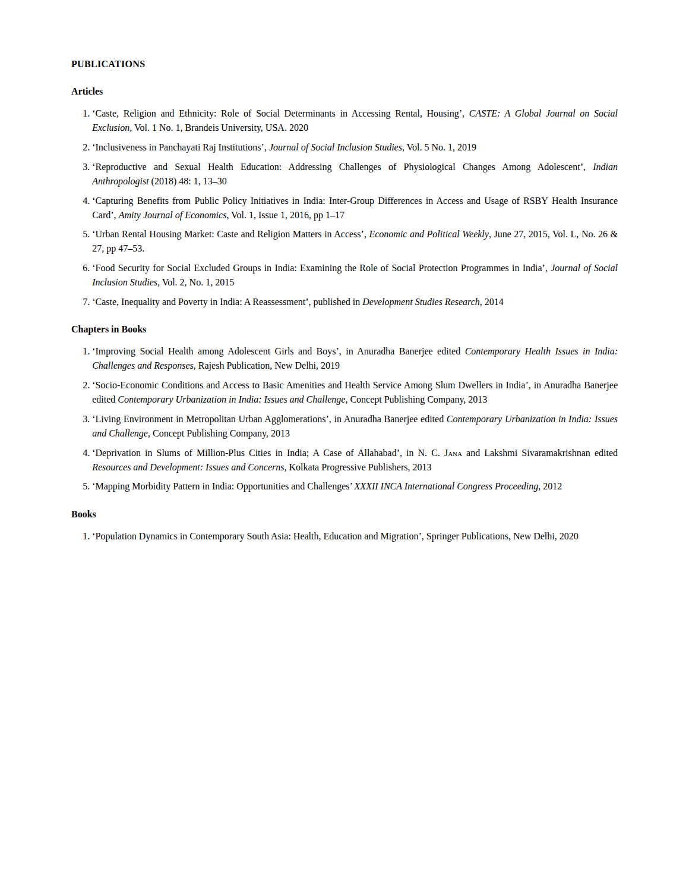PUBLICATIONS
Articles
‘Caste, Religion and Ethnicity: Role of Social Determinants in Accessing Rental, Housing’, CASTE: A Global Journal on Social Exclusion, Vol. 1 No. 1, Brandeis University, USA. 2020
‘Inclusiveness in Panchayati Raj Institutions’, Journal of Social Inclusion Studies, Vol. 5 No. 1, 2019
‘Reproductive and Sexual Health Education: Addressing Challenges of Physiological Changes Among Adolescent’, Indian Anthropologist (2018) 48: 1, 13–30
‘Capturing Benefits from Public Policy Initiatives in India: Inter-Group Differences in Access and Usage of RSBY Health Insurance Card’, Amity Journal of Economics, Vol. 1, Issue 1, 2016, pp 1–17
‘Urban Rental Housing Market: Caste and Religion Matters in Access’, Economic and Political Weekly, June 27, 2015, Vol. L, No. 26 & 27, pp 47–53.
‘Food Security for Social Excluded Groups in India: Examining the Role of Social Protection Programmes in India’, Journal of Social Inclusion Studies, Vol. 2, No. 1, 2015
‘Caste, Inequality and Poverty in India: A Reassessment’, published in Development Studies Research, 2014
Chapters in Books
‘Improving Social Health among Adolescent Girls and Boys’, in Anuradha Banerjee edited Contemporary Health Issues in India: Challenges and Responses, Rajesh Publication, New Delhi, 2019
‘Socio-Economic Conditions and Access to Basic Amenities and Health Service Among Slum Dwellers in India’, in Anuradha Banerjee edited Contemporary Urbanization in India: Issues and Challenge, Concept Publishing Company, 2013
‘Living Environment in Metropolitan Urban Agglomerations’, in Anuradha Banerjee edited Contemporary Urbanization in India: Issues and Challenge, Concept Publishing Company, 2013
‘Deprivation in Slums of Million-Plus Cities in India; A Case of Allahabad’, in N. C. Jana and Lakshmi Sivaramakrishnan edited Resources and Development: Issues and Concerns, Kolkata Progressive Publishers, 2013
‘Mapping Morbidity Pattern in India: Opportunities and Challenges’ XXXII INCA International Congress Proceeding, 2012
Books
‘Population Dynamics in Contemporary South Asia: Health, Education and Migration’, Springer Publications, New Delhi, 2020